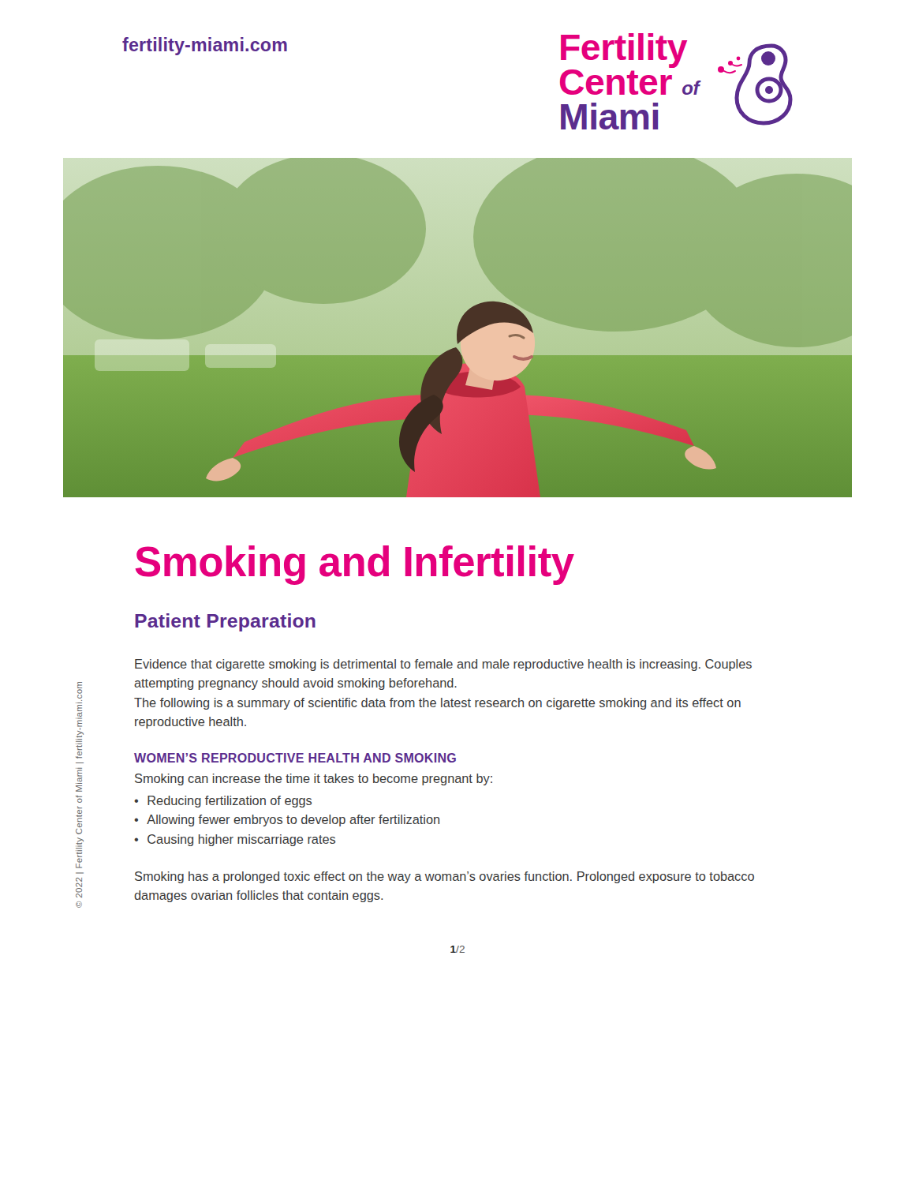fertility-miami.com
Fertility Center of Miami
Smoking and Infertility
Patient Preparation
Evidence that cigarette smoking is detrimental to female and male reproductive health is increasing. Couples attempting pregnancy should avoid smoking beforehand.
The following is a summary of scientific data from the latest research on cigarette smoking and its effect on reproductive health.
Women’s Reproductive Health and Smoking
Smoking can increase the time it takes to become pregnant by:
Reducing fertilization of eggs
Allowing fewer embryos to develop after fertilization
Causing higher miscarriage rates
Smoking has a prolonged toxic effect on the way a woman’s ovaries function. Prolonged exposure to tobacco damages ovarian follicles that contain eggs.
© 2022 | Fertility Center of Miami | fertility-miami.com
1/2